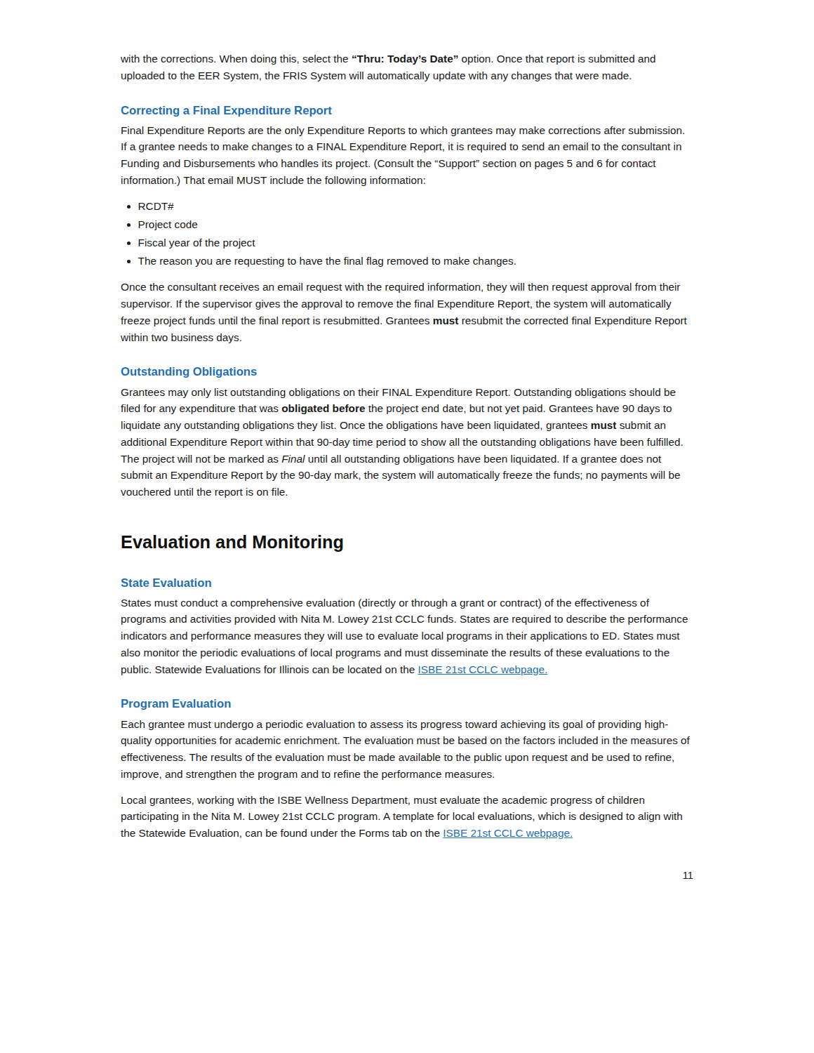with the corrections. When doing this, select the “Thru: Today’s Date” option. Once that report is submitted and uploaded to the EER System, the FRIS System will automatically update with any changes that were made.
Correcting a Final Expenditure Report
Final Expenditure Reports are the only Expenditure Reports to which grantees may make corrections after submission. If a grantee needs to make changes to a FINAL Expenditure Report, it is required to send an email to the consultant in Funding and Disbursements who handles its project. (Consult the “Support” section on pages 5 and 6 for contact information.) That email MUST include the following information:
RCDT#
Project code
Fiscal year of the project
The reason you are requesting to have the final flag removed to make changes.
Once the consultant receives an email request with the required information, they will then request approval from their supervisor. If the supervisor gives the approval to remove the final Expenditure Report, the system will automatically freeze project funds until the final report is resubmitted. Grantees must resubmit the corrected final Expenditure Report within two business days.
Outstanding Obligations
Grantees may only list outstanding obligations on their FINAL Expenditure Report. Outstanding obligations should be filed for any expenditure that was obligated before the project end date, but not yet paid. Grantees have 90 days to liquidate any outstanding obligations they list. Once the obligations have been liquidated, grantees must submit an additional Expenditure Report within that 90-day time period to show all the outstanding obligations have been fulfilled. The project will not be marked as Final until all outstanding obligations have been liquidated. If a grantee does not submit an Expenditure Report by the 90-day mark, the system will automatically freeze the funds; no payments will be vouchered until the report is on file.
Evaluation and Monitoring
State Evaluation
States must conduct a comprehensive evaluation (directly or through a grant or contract) of the effectiveness of programs and activities provided with Nita M. Lowey 21st CCLC funds. States are required to describe the performance indicators and performance measures they will use to evaluate local programs in their applications to ED. States must also monitor the periodic evaluations of local programs and must disseminate the results of these evaluations to the public. Statewide Evaluations for Illinois can be located on the ISBE 21st CCLC webpage.
Program Evaluation
Each grantee must undergo a periodic evaluation to assess its progress toward achieving its goal of providing high-quality opportunities for academic enrichment. The evaluation must be based on the factors included in the measures of effectiveness. The results of the evaluation must be made available to the public upon request and be used to refine, improve, and strengthen the program and to refine the performance measures.
Local grantees, working with the ISBE Wellness Department, must evaluate the academic progress of children participating in the Nita M. Lowey 21st CCLC program. A template for local evaluations, which is designed to align with the Statewide Evaluation, can be found under the Forms tab on the ISBE 21st CCLC webpage.
11